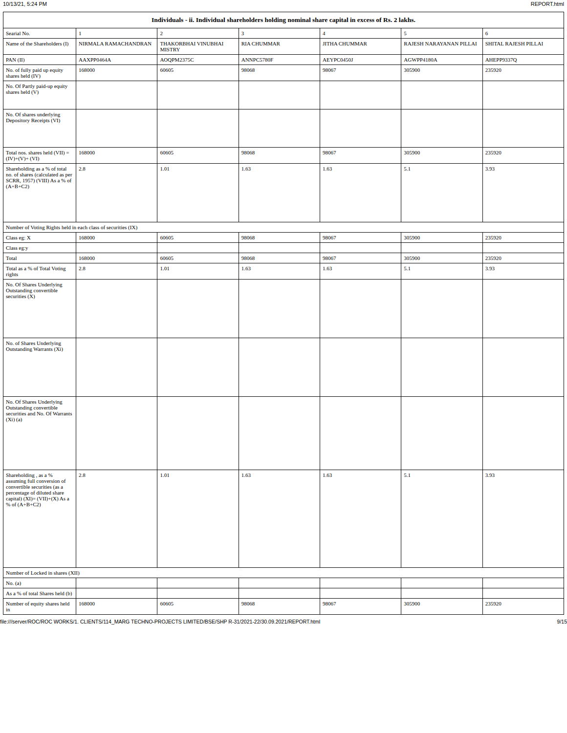10/13/21, 5:24 PM
REPORT.html
| Individuals - ii. Individual shareholders holding nominal share capital in excess of Rs. 2 lakhs. |
| Searial No. | 1 | 2 | 3 | 4 | 5 | 6 |
| Name of the Shareholders (I) | NIRMALA RAMACHANDRAN | THAKORBHAI VINUBHAI MISTRY | RIA CHUMMAR | JITHA CHUMMAR | RAJESH NARAYANAN PILLAI | SHITAL RAJESH PILLAI |
| PAN (II) | AAXPP0464A | AOQPM2375C | ANNPC5780F | AEYPC0450J | AGWPP4180A | AHEPP9337Q |
| No. of fully paid up equity shares held (IV) | 168000 | 60605 | 98068 | 98067 | 305900 | 235920 |
| No. Of Partly paid-up equity shares held (V) | | | | | | |
| No. Of shares underlying Depository Receipts (VI) | | | | | | |
| Total nos. shares held (VII) = (IV)+(V)+ (VI) | 168000 | 60605 | 98068 | 98067 | 305900 | 235920 |
| Shareholding as a % of total no. of shares (calculated as per SCRR, 1957) (VIII) As a % of (A+B+C2) | 2.8 | 1.01 | 1.63 | 1.63 | 5.1 | 3.93 |
| Number of Voting Rights held in each class of securities (IX) |
| Class eg: X | 168000 | 60605 | 98068 | 98067 | 305900 | 235920 |
| Class eg:y | | | | | | |
| Total | 168000 | 60605 | 98068 | 98067 | 305900 | 235920 |
| Total as a % of Total Voting rights | 2.8 | 1.01 | 1.63 | 1.63 | 5.1 | 3.93 |
| No. Of Shares Underlying Outstanding convertible securities (X) | | | | | | |
| No. of Shares Underlying Outstanding Warrants (Xi) | | | | | | |
| No. Of Shares Underlying Outstanding convertible securities and No. Of Warrants (Xi) (a) | | | | | | |
| Shareholding , as a % assuming full conversion of convertible securities (as a percentage of diluted share capital) (XI)= (VII)+(X) As a % of (A+B+C2) | 2.8 | 1.01 | 1.63 | 1.63 | 5.1 | 3.93 |
| Number of Locked in shares (XII) |
| No. (a) | | | | | | |
| As a % of total Shares held (b) | | | | | | |
| Number of equity shares held in | 168000 | 60605 | 98068 | 98067 | 305900 | 235920 |
file:///server/ROC/ROC WORKS/1. CLIENTS/114_MARG TECHNO-PROJECTS LIMITED/BSE/SHP R-31/2021-22/30.09.2021/REPORT.html
9/15